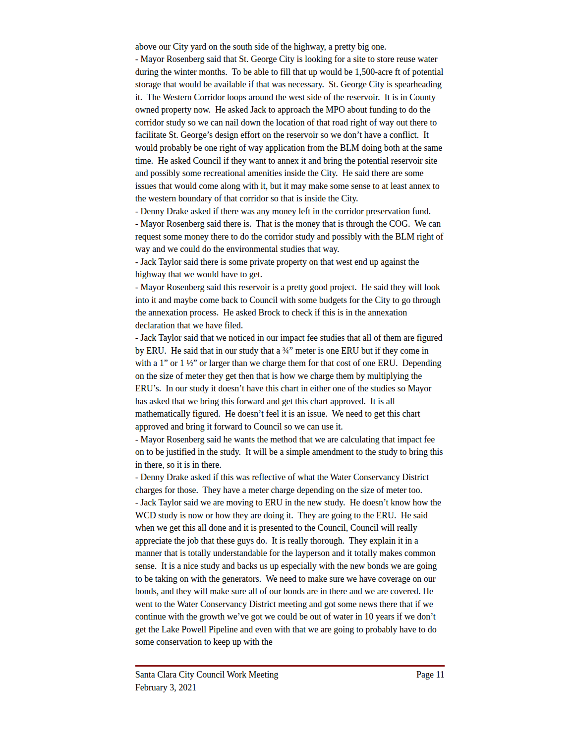above our City yard on the south side of the highway, a pretty big one.
- Mayor Rosenberg said that St. George City is looking for a site to store reuse water during the winter months. To be able to fill that up would be 1,500-acre ft of potential storage that would be available if that was necessary. St. George City is spearheading it. The Western Corridor loops around the west side of the reservoir. It is in County owned property now. He asked Jack to approach the MPO about funding to do the corridor study so we can nail down the location of that road right of way out there to facilitate St. George’s design effort on the reservoir so we don’t have a conflict. It would probably be one right of way application from the BLM doing both at the same time. He asked Council if they want to annex it and bring the potential reservoir site and possibly some recreational amenities inside the City. He said there are some issues that would come along with it, but it may make some sense to at least annex to the western boundary of that corridor so that is inside the City.
- Denny Drake asked if there was any money left in the corridor preservation fund.
- Mayor Rosenberg said there is. That is the money that is through the COG. We can request some money there to do the corridor study and possibly with the BLM right of way and we could do the environmental studies that way.
- Jack Taylor said there is some private property on that west end up against the highway that we would have to get.
- Mayor Rosenberg said this reservoir is a pretty good project. He said they will look into it and maybe come back to Council with some budgets for the City to go through the annexation process. He asked Brock to check if this is in the annexation declaration that we have filed.
- Jack Taylor said that we noticed in our impact fee studies that all of them are figured by ERU. He said that in our study that a ¾” meter is one ERU but if they come in with a 1” or 1 ½” or larger than we charge them for that cost of one ERU. Depending on the size of meter they get then that is how we charge them by multiplying the ERU’s. In our study it doesn’t have this chart in either one of the studies so Mayor has asked that we bring this forward and get this chart approved. It is all mathematically figured. He doesn’t feel it is an issue. We need to get this chart approved and bring it forward to Council so we can use it.
- Mayor Rosenberg said he wants the method that we are calculating that impact fee on to be justified in the study. It will be a simple amendment to the study to bring this in there, so it is in there.
- Denny Drake asked if this was reflective of what the Water Conservancy District charges for those. They have a meter charge depending on the size of meter too.
- Jack Taylor said we are moving to ERU in the new study. He doesn’t know how the WCD study is now or how they are doing it. They are going to the ERU. He said when we get this all done and it is presented to the Council, Council will really appreciate the job that these guys do. It is really thorough. They explain it in a manner that is totally understandable for the layperson and it totally makes common sense. It is a nice study and backs us up especially with the new bonds we are going to be taking on with the generators. We need to make sure we have coverage on our bonds, and they will make sure all of our bonds are in there and we are covered. He went to the Water Conservancy District meeting and got some news there that if we continue with the growth we’ve got we could be out of water in 10 years if we don’t get the Lake Powell Pipeline and even with that we are going to probably have to do some conservation to keep up with the
Santa Clara City Council Work Meeting
Page 11
February 3, 2021